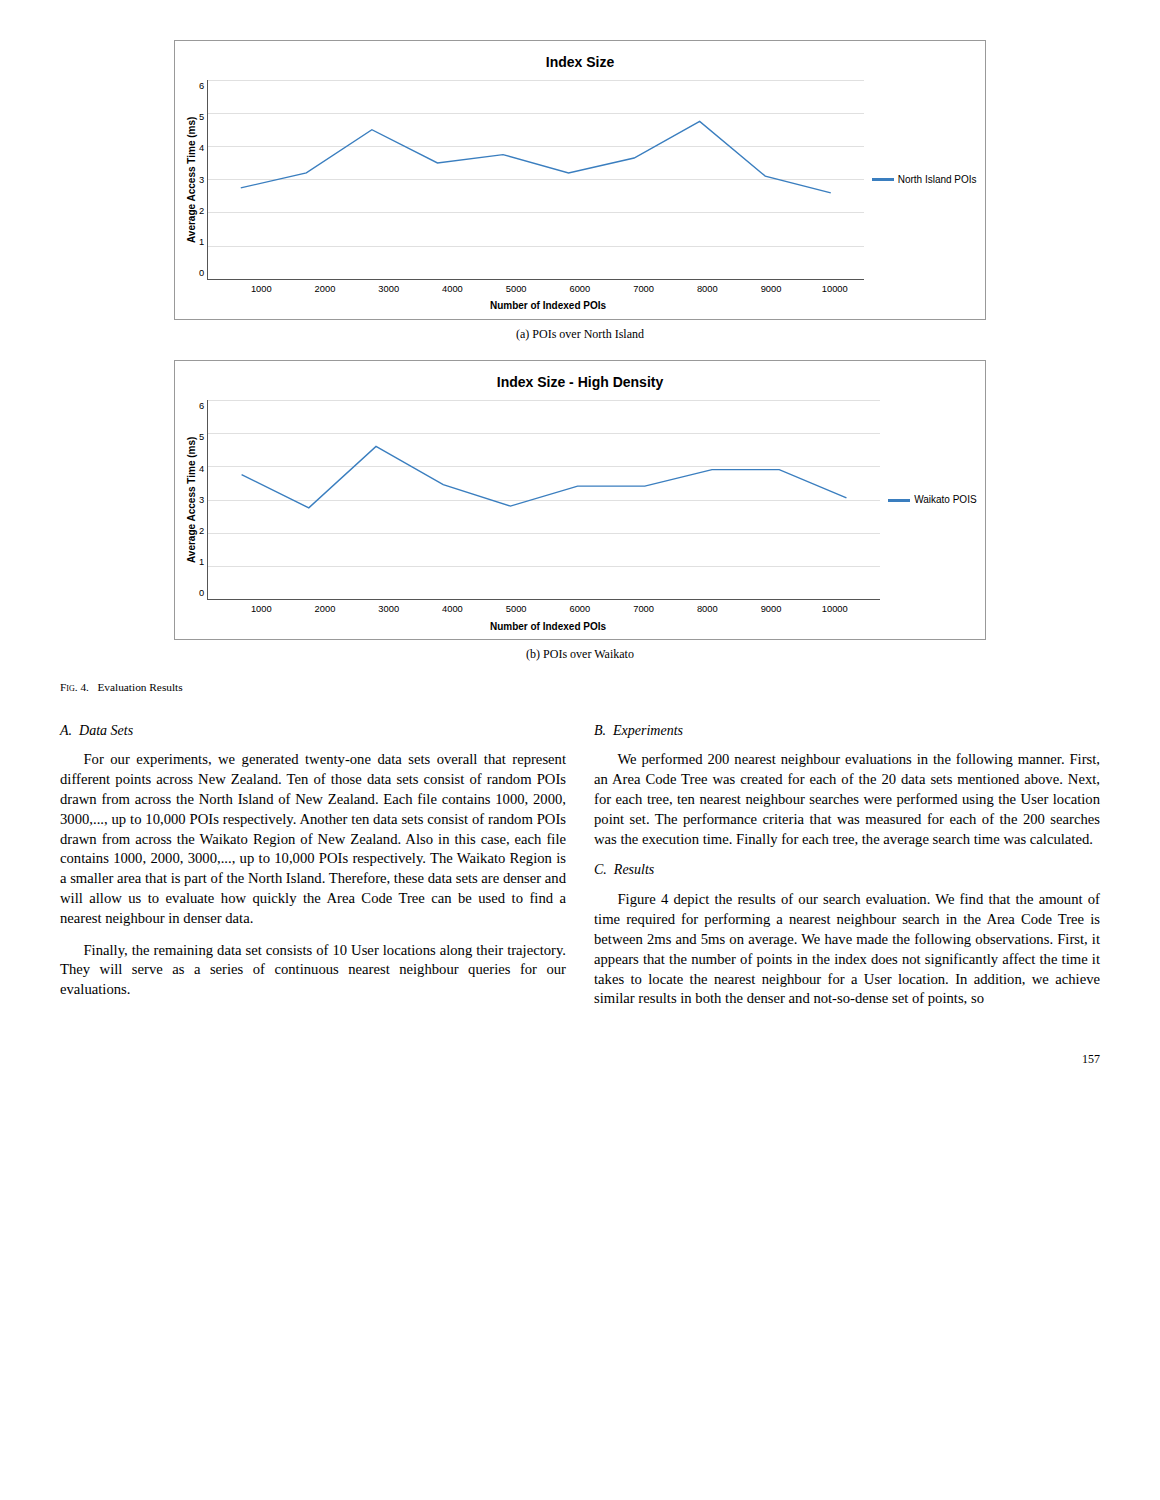Index Size
Average Access Time (ms)
6 5 4 3 2 1 0
North Island POIs
10002000300040005000 600070008000900010000
Number of Indexed POIs
(a) POIs over North Island
Index Size - High Density
Average Access Time (ms)
6 5 4 3 2 1 0
Waikato POIS
10002000300040005000 600070008000900010000
Number of Indexed POIs
(b) POIs over Waikato
Fig. 4. Evaluation Results
A. Data Sets
For our experiments, we generated twenty-one data sets overall that represent different points across New Zealand. Ten of those data sets consist of random POIs drawn from across the North Island of New Zealand. Each file contains 1000, 2000, 3000,..., up to 10,000 POIs respectively. Another ten data sets consist of random POIs drawn from across the Waikato Region of New Zealand. Also in this case, each file contains 1000, 2000, 3000,..., up to 10,000 POIs respectively. The Waikato Region is a smaller area that is part of the North Island. Therefore, these data sets are denser and will allow us to evaluate how quickly the Area Code Tree can be used to find a nearest neighbour in denser data.
Finally, the remaining data set consists of 10 User locations along their trajectory. They will serve as a series of continuous nearest neighbour queries for our evaluations.
B. Experiments
We performed 200 nearest neighbour evaluations in the following manner. First, an Area Code Tree was created for each of the 20 data sets mentioned above. Next, for each tree, ten nearest neighbour searches were performed using the User location point set. The performance criteria that was measured for each of the 200 searches was the execution time. Finally for each tree, the average search time was calculated.
C. Results
Figure 4 depict the results of our search evaluation. We find that the amount of time required for performing a nearest neighbour search in the Area Code Tree is between 2ms and 5ms on average. We have made the following observations. First, it appears that the number of points in the index does not significantly affect the time it takes to locate the nearest neighbour for a User location. In addition, we achieve similar results in both the denser and not-so-dense set of points, so
157